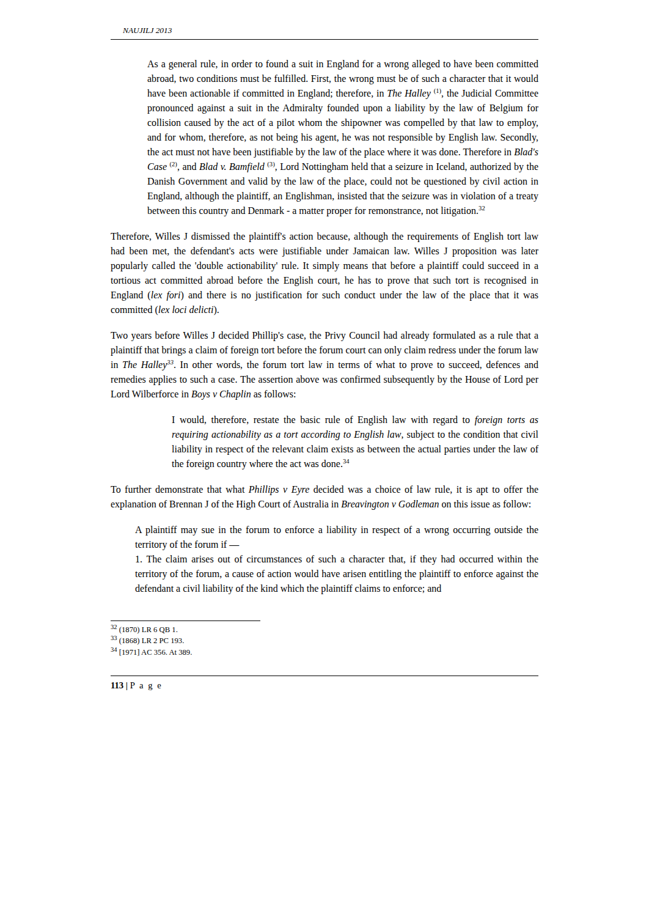NAUJILJ 2013
As a general rule, in order to found a suit in England for a wrong alleged to have been committed abroad, two conditions must be fulfilled. First, the wrong must be of such a character that it would have been actionable if committed in England; therefore, in The Halley (1), the Judicial Committee pronounced against a suit in the Admiralty founded upon a liability by the law of Belgium for collision caused by the act of a pilot whom the shipowner was compelled by that law to employ, and for whom, therefore, as not being his agent, he was not responsible by English law. Secondly, the act must not have been justifiable by the law of the place where it was done. Therefore in Blad's Case (2), and Blad v. Bamfield (3), Lord Nottingham held that a seizure in Iceland, authorized by the Danish Government and valid by the law of the place, could not be questioned by civil action in England, although the plaintiff, an Englishman, insisted that the seizure was in violation of a treaty between this country and Denmark - a matter proper for remonstrance, not litigation.32
Therefore, Willes J dismissed the plaintiff's action because, although the requirements of English tort law had been met, the defendant's acts were justifiable under Jamaican law. Willes J proposition was later popularly called the 'double actionability' rule. It simply means that before a plaintiff could succeed in a tortious act committed abroad before the English court, he has to prove that such tort is recognised in England (lex fori) and there is no justification for such conduct under the law of the place that it was committed (lex loci delicti).
Two years before Willes J decided Phillip's case, the Privy Council had already formulated as a rule that a plaintiff that brings a claim of foreign tort before the forum court can only claim redress under the forum law in The Halley33. In other words, the forum tort law in terms of what to prove to succeed, defences and remedies applies to such a case. The assertion above was confirmed subsequently by the House of Lord per Lord Wilberforce in Boys v Chaplin as follows:
I would, therefore, restate the basic rule of English law with regard to foreign torts as requiring actionability as a tort according to English law, subject to the condition that civil liability in respect of the relevant claim exists as between the actual parties under the law of the foreign country where the act was done.34
To further demonstrate that what Phillips v Eyre decided was a choice of law rule, it is apt to offer the explanation of Brennan J of the High Court of Australia in Breavington v Godleman on this issue as follow:
A plaintiff may sue in the forum to enforce a liability in respect of a wrong occurring outside the territory of the forum if —
1. The claim arises out of circumstances of such a character that, if they had occurred within the territory of the forum, a cause of action would have arisen entitling the plaintiff to enforce against the defendant a civil liability of the kind which the plaintiff claims to enforce; and
32 (1870) LR 6 QB 1.
33 (1868) LR 2 PC 193.
34 [1971] AC 356. At 389.
113 | P a g e